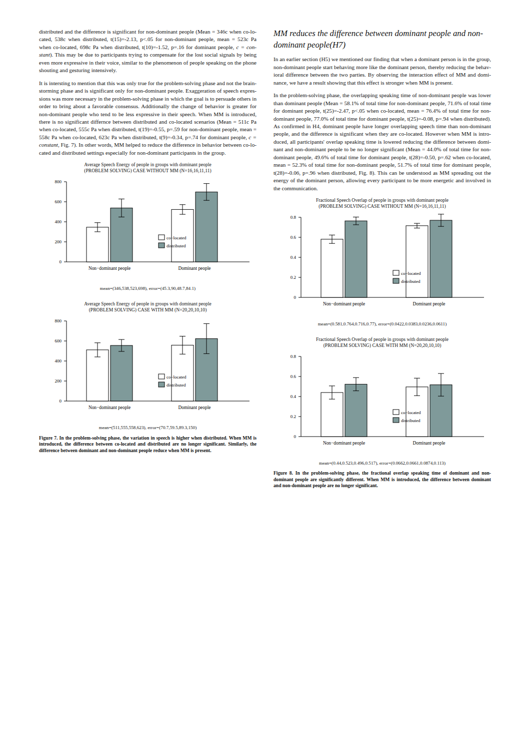distributed and the difference is significant for non-dominant people (Mean = 346c when co-located, 538c when distributed, t(15)=-2.13, p<.05 for non-dominant people, mean = 523c Pa when co-located, 698c Pa when distributed, t(10)=-1.52, p=.16 for dominant people, c = constant). This may be due to participants trying to compensate for the lost social signals by being even more expressive in their voice, similar to the phenomenon of people speaking on the phone shouting and gesturing intensively.
It is intersting to mention that this was only true for the problem-solving phase and not the brainstorming phase and is significant only for non-dominant people. Exaggeration of speech expressions was more necessary in the problem-solving phase in which the goal is to persuade others in order to bring about a favorable consensus. Additionally the change of behavior is greater for non-dominant people who tend to be less expressive in their speech. When MM is introduced, there is no significant differnce between distributed and co-located scenarios (Mean = 511c Pa when co-located, 555c Pa when distributed, t(19)=-0.55, p=.59 for non-dominant people, mean = 558c Pa when co-located, 623c Pa when distributed, t(9)=-0.34, p=.74 for dominant people, c = constant, Fig. 7). In other words, MM helped to reduce the difference in behavior between co-located and distributed settings especially for non-dominant participants in the group.
Average Speech Energy of people in groups with dominant people
(PROBLEM SOLVING) CASE WITHOUT MM (N=16,16,11,11)
0 200 400 600 800 co−located distributed Non−dominant people Dominant people
mean=(346,538,523,698), error=(45.3,90,48.7,84.1)
Average Speech Energy of people in groups with dominant people
(PROBLEM SOLVING) CASE WITH MM (N=20,20,10,10)
0 200 400 600 800 co−located distributed Non−dominant people Dominant people
mean=(511,555,558,623), error=(70.7,59.5,89.3,150)
Figure 7. In the problem-solving phase, the variation in speech is higher when distributed. When MM is introduced, the difference between co-located and distributed are no longer significant. Similarly, the difference between dominant and non-dominant people reduce when MM is present.
MM reduces the difference between dominant people and non-dominant people(H7)
In an earlier section (H5) we mentioned our finding that when a dominant person is in the group, non-dominant people start behaving more like the dominant person, thereby reducing the behavioral difference between the two parties. By observing the interaction effect of MM and dominance, we have a result showing that this effect is stronger when MM is present.
In the problem-solving phase, the overlapping speaking time of non-dominant people was lower than dominant people (Mean = 58.1% of total time for non-dominant people, 71.6% of total time for dominant people, t(25)=-2.47, p<.05 when co-located, mean = 76.4% of total time for non-dominant people, 77.0% of total time for dominant people, t(25)=-0.08, p=.94 when distributed). As confirmed in H4, dominant people have longer overlapping speech time than non-dominant people, and the difference is significant when they are co-located. However when MM is introduced, all participants' overlap speaking time is lowered reducing the difference between dominant and non-dominant people to be no longer significant (Mean = 44.0% of total time for non-dominant people, 49.6% of total time for dominant people, t(28)=-0.50, p=.62 when co-located, mean = 52.3% of total time for non-dominant people, 51.7% of total time for dominant people, t(28)=-0.06, p=.96 when distributed, Fig. 8). This can be understood as MM spreading out the energy of the dominant person, allowing every participant to be more energetic and involved in the communication.
Fractional Speech Overlap of people in groups with dominant people
(PROBLEM SOLVING) CASE WITHOUT MM (N=16,16,11,11)
0 0.2 0.4 0.6 0.8 co−located distributed Non−dominant people Dominant people
mean=(0.581,0.764,0.716,0.77), error=(0.0422,0.0383,0.0236,0.0611)
Fractional Speech Overlap of people in groups with dominant people
(PROBLEM SOLVING) CASE WITH MM (N=20,20,10,10)
0 0.2 0.4 0.6 0.8 co−located distributed Non−dominant people Dominant people
mean=(0.44,0.523,0.496,0.517), error=(0.0662,0.0661,0.0874,0.113)
Figure 8. In the problem-solving phase, the fractional overlap speaking time of dominant and non-dominant people are significantly different. When MM is introduced, the difference between dominant and non-dominant people are no longer significant.